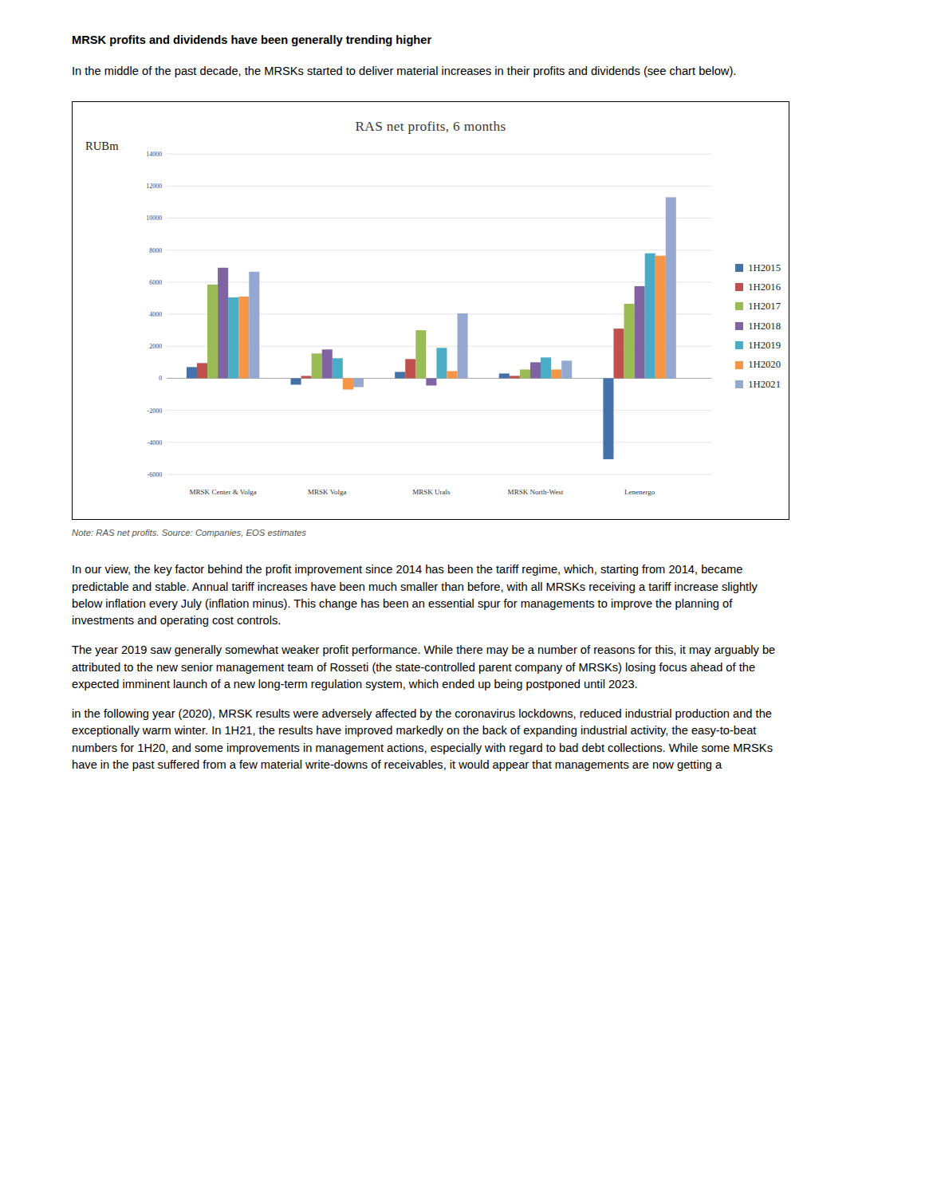MRSK profits and dividends have been generally trending higher
In the middle of the past decade, the MRSKs started to deliver material increases in their profits and dividends (see chart below).
RAS net profits, 6 months
RUBm
14000 12000 10000 8000 6000 4000 2000 0 -2000 -4000 -6000 MRSK Center & Volga MRSK Volga MRSK Urals MRSK North-West Lenenergo
1H2015
1H2016
1H2017
1H2018
1H2019
1H2020
1H2021
Note: RAS net profits. Source: Companies, EOS estimates
In our view, the key factor behind the profit improvement since 2014 has been the tariff regime, which, starting from 2014, became predictable and stable. Annual tariff increases have been much smaller than before, with all MRSKs receiving a tariff increase slightly below inflation every July (inflation minus). This change has been an essential spur for managements to improve the planning of investments and operating cost controls.
The year 2019 saw generally somewhat weaker profit performance. While there may be a number of reasons for this, it may arguably be attributed to the new senior management team of Rosseti (the state-controlled parent company of MRSKs) losing focus ahead of the expected imminent launch of a new long-term regulation system, which ended up being postponed until 2023.
in the following year (2020), MRSK results were adversely affected by the coronavirus lockdowns, reduced industrial production and the exceptionally warm winter. In 1H21, the results have improved markedly on the back of expanding industrial activity, the easy-to-beat numbers for 1H20, and some improvements in management actions, especially with regard to bad debt collections. While some MRSKs have in the past suffered from a few material write-downs of receivables, it would appear that managements are now getting a